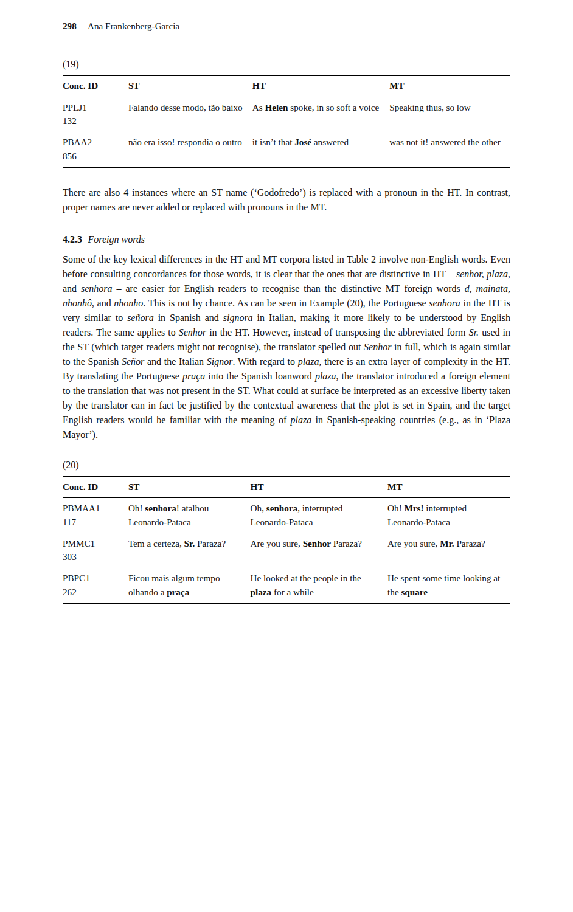298 Ana Frankenberg-Garcia
(19)
| Conc. ID | ST | HT | MT |
| --- | --- | --- | --- |
| PPLJ1 132 | Falando desse modo, tão baixo | As Helen spoke, in so soft a voice | Speaking thus, so low |
| PBAA2 856 | não era isso! respondia o outro | it isn’t that José answered | was not it! answered the other |
There are also 4 instances where an ST name (‘Godofredo’) is replaced with a pronoun in the HT. In contrast, proper names are never added or replaced with pronouns in the MT.
4.2.3 Foreign words
Some of the key lexical differences in the HT and MT corpora listed in Table 2 involve non-English words. Even before consulting concordances for those words, it is clear that the ones that are distinctive in HT – senhor, plaza, and senhora – are easier for English readers to recognise than the distinctive MT foreign words d, mainata, nhonhô, and nhonho. This is not by chance. As can be seen in Example (20), the Portuguese senhora in the HT is very similar to señora in Spanish and signora in Italian, making it more likely to be understood by English readers. The same applies to Senhor in the HT. However, instead of transposing the abbreviated form Sr. used in the ST (which target readers might not recognise), the translator spelled out Senhor in full, which is again similar to the Spanish Señor and the Italian Signor. With regard to plaza, there is an extra layer of complexity in the HT. By translating the Portuguese praça into the Spanish loanword plaza, the translator introduced a foreign element to the translation that was not present in the ST. What could at surface be interpreted as an excessive liberty taken by the translator can in fact be justified by the contextual awareness that the plot is set in Spain, and the target English readers would be familiar with the meaning of plaza in Spanish-speaking countries (e.g., as in ‘Plaza Mayor’).
(20)
| Conc. ID | ST | HT | MT |
| --- | --- | --- | --- |
| PBMAA1 117 | Oh! senhora ! atalhou Leonardo-Pataca | Oh, senhora , interrupted Leonardo-Pataca | Oh! Mrs! interrupted Leonardo-Pataca |
| PMMC1 303 | Tem a certeza, Sr. Paraza? | Are you sure, Senhor Paraza? | Are you sure, Mr. Paraza? |
| PBPC1 262 | Ficou mais algum tempo olhando a praça | He looked at the people in the plaza for a while | He spent some time looking at the square |